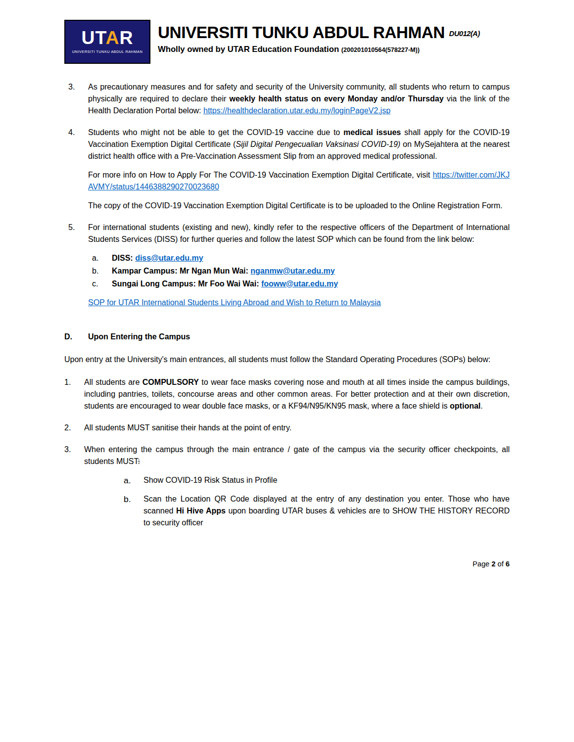UTAR
UNIVERSITI TUNKU ABDUL RAHMAN
UNIVERSITI TUNKU ABDUL RAHMAN DU012(A)
Wholly owned by UTAR Education Foundation (200201010564(578227-M))
As precautionary measures and for safety and security of the University community, all students who return to campus physically are required to declare their weekly health status on every Monday and/or Thursday via the link of the Health Declaration Portal below: https://healthdeclaration.utar.edu.my/loginPageV2.jsp
Students who might not be able to get the COVID-19 vaccine due to medical issues shall apply for the COVID-19 Vaccination Exemption Digital Certificate (Sijil Digital Pengecualian Vaksinasi COVID-19) on MySejahtera at the nearest district health office with a Pre-Vaccination Assessment Slip from an approved medical professional.
For more info on How to Apply For The COVID-19 Vaccination Exemption Digital Certificate, visit https://twitter.com/JKJAVMY/status/1446388290270023680
The copy of the COVID-19 Vaccination Exemption Digital Certificate is to be uploaded to the Online Registration Form.
For international students (existing and new), kindly refer to the respective officers of the Department of International Students Services (DISS) for further queries and follow the latest SOP which can be found from the link below:
DISS: diss@utar.edu.my
Kampar Campus: Mr Ngan Mun Wai: nganmw@utar.edu.my
Sungai Long Campus: Mr Foo Wai Wai: fooww@utar.edu.my
SOP for UTAR International Students Living Abroad and Wish to Return to Malaysia
D. Upon Entering the Campus
Upon entry at the University's main entrances, all students must follow the Standard Operating Procedures (SOPs) below:
All students are COMPULSORY to wear face masks covering nose and mouth at all times inside the campus buildings, including pantries, toilets, concourse areas and other common areas. For better protection and at their own discretion, students are encouraged to wear double face masks, or a KF94/N95/KN95 mask, where a face shield is optional.
All students MUST sanitise their hands at the point of entry.
When entering the campus through the main entrance / gate of the campus via the security officer checkpoints, all students MUST:
Show COVID-19 Risk Status in Profile
Scan the Location QR Code displayed at the entry of any destination you enter. Those who have scanned Hi Hive Apps upon boarding UTAR buses & vehicles are to SHOW THE HISTORY RECORD to security officer
Page 2 of 6